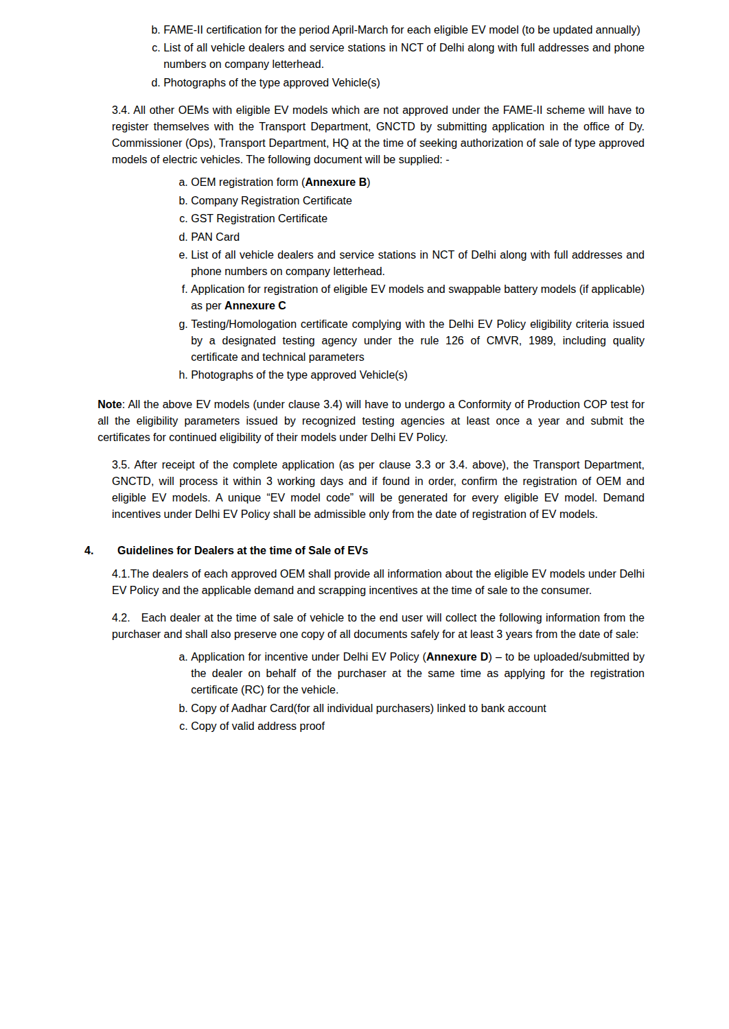FAME-II certification for the period April-March for each eligible EV model (to be updated annually)
List of all vehicle dealers and service stations in NCT of Delhi along with full addresses and phone numbers on company letterhead.
Photographs of the type approved Vehicle(s)
3.4. All other OEMs with eligible EV models which are not approved under the FAME-II scheme will have to register themselves with the Transport Department, GNCTD by submitting application in the office of Dy. Commissioner (Ops), Transport Department, HQ at the time of seeking authorization of sale of type approved models of electric vehicles. The following document will be supplied: -
OEM registration form (Annexure B)
Company Registration Certificate
GST Registration Certificate
PAN Card
List of all vehicle dealers and service stations in NCT of Delhi along with full addresses and phone numbers on company letterhead.
Application for registration of eligible EV models and swappable battery models (if applicable) as per Annexure C
Testing/Homologation certificate complying with the Delhi EV Policy eligibility criteria issued by a designated testing agency under the rule 126 of CMVR, 1989, including quality certificate and technical parameters
Photographs of the type approved Vehicle(s)
Note: All the above EV models (under clause 3.4) will have to undergo a Conformity of Production COP test for all the eligibility parameters issued by recognized testing agencies at least once a year and submit the certificates for continued eligibility of their models under Delhi EV Policy.
3.5. After receipt of the complete application (as per clause 3.3 or 3.4. above), the Transport Department, GNCTD, will process it within 3 working days and if found in order, confirm the registration of OEM and eligible EV models. A unique “EV model code” will be generated for every eligible EV model. Demand incentives under Delhi EV Policy shall be admissible only from the date of registration of EV models.
4.
Guidelines for Dealers at the time of Sale of EVs
4.1.The dealers of each approved OEM shall provide all information about the eligible EV models under Delhi EV Policy and the applicable demand and scrapping incentives at the time of sale to the consumer.
4.2. Each dealer at the time of sale of vehicle to the end user will collect the following information from the purchaser and shall also preserve one copy of all documents safely for at least 3 years from the date of sale:
Application for incentive under Delhi EV Policy (Annexure D) – to be uploaded/submitted by the dealer on behalf of the purchaser at the same time as applying for the registration certificate (RC) for the vehicle.
Copy of Aadhar Card(for all individual purchasers) linked to bank account
Copy of valid address proof